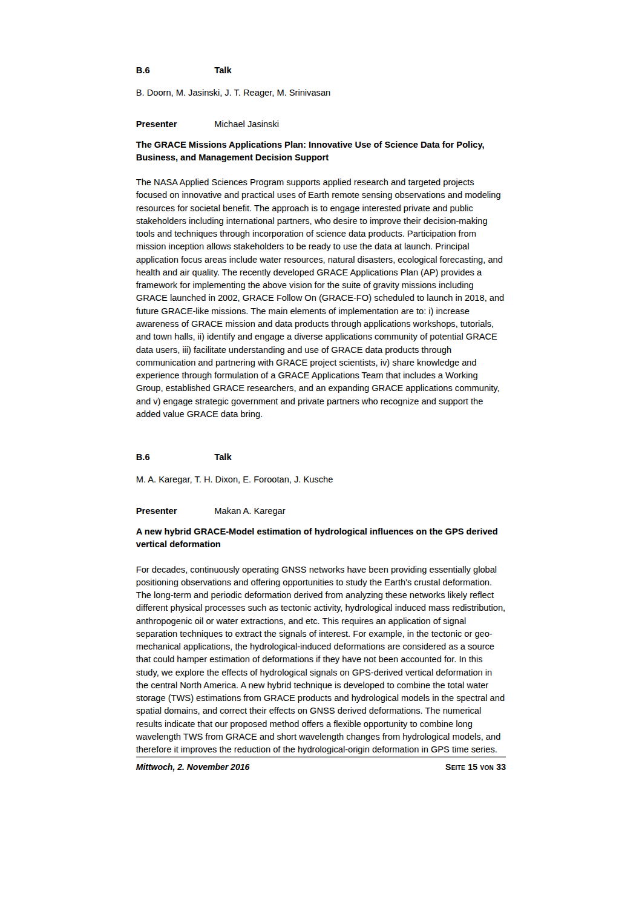B.6 Talk
B. Doorn, M. Jasinski, J. T. Reager, M. Srinivasan
Presenter Michael Jasinski
The GRACE Missions Applications Plan: Innovative Use of Science Data for Policy, Business, and Management Decision Support
The NASA Applied Sciences Program supports applied research and targeted projects focused on innovative and practical uses of Earth remote sensing observations and modeling resources for societal benefit. The approach is to engage interested private and public stakeholders including international partners, who desire to improve their decision-making tools and techniques through incorporation of science data products. Participation from mission inception allows stakeholders to be ready to use the data at launch. Principal application focus areas include water resources, natural disasters, ecological forecasting, and health and air quality. The recently developed GRACE Applications Plan (AP) provides a framework for implementing the above vision for the suite of gravity missions including GRACE launched in 2002, GRACE Follow On (GRACE-FO) scheduled to launch in 2018, and future GRACE-like missions. The main elements of implementation are to: i) increase awareness of GRACE mission and data products through applications workshops, tutorials, and town halls, ii) identify and engage a diverse applications community of potential GRACE data users, iii) facilitate understanding and use of GRACE data products through communication and partnering with GRACE project scientists, iv) share knowledge and experience through formulation of a GRACE Applications Team that includes a Working Group, established GRACE researchers, and an expanding GRACE applications community, and v) engage strategic government and private partners who recognize and support the added value GRACE data bring.
B.6 Talk
M. A. Karegar, T. H. Dixon, E. Forootan, J. Kusche
Presenter Makan A. Karegar
A new hybrid GRACE-Model estimation of hydrological influences on the GPS derived vertical deformation
For decades, continuously operating GNSS networks have been providing essentially global positioning observations and offering opportunities to study the Earth's crustal deformation. The long-term and periodic deformation derived from analyzing these networks likely reflect different physical processes such as tectonic activity, hydrological induced mass redistribution, anthropogenic oil or water extractions, and etc. This requires an application of signal separation techniques to extract the signals of interest. For example, in the tectonic or geo-mechanical applications, the hydrological-induced deformations are considered as a source that could hamper estimation of deformations if they have not been accounted for. In this study, we explore the effects of hydrological signals on GPS-derived vertical deformation in the central North America. A new hybrid technique is developed to combine the total water storage (TWS) estimations from GRACE products and hydrological models in the spectral and spatial domains, and correct their effects on GNSS derived deformations. The numerical results indicate that our proposed method offers a flexible opportunity to combine long wavelength TWS from GRACE and short wavelength changes from hydrological models, and therefore it improves the reduction of the hydrological-origin deformation in GPS time series.
Mittwoch, 2. November 2016 Seite 15 von 33